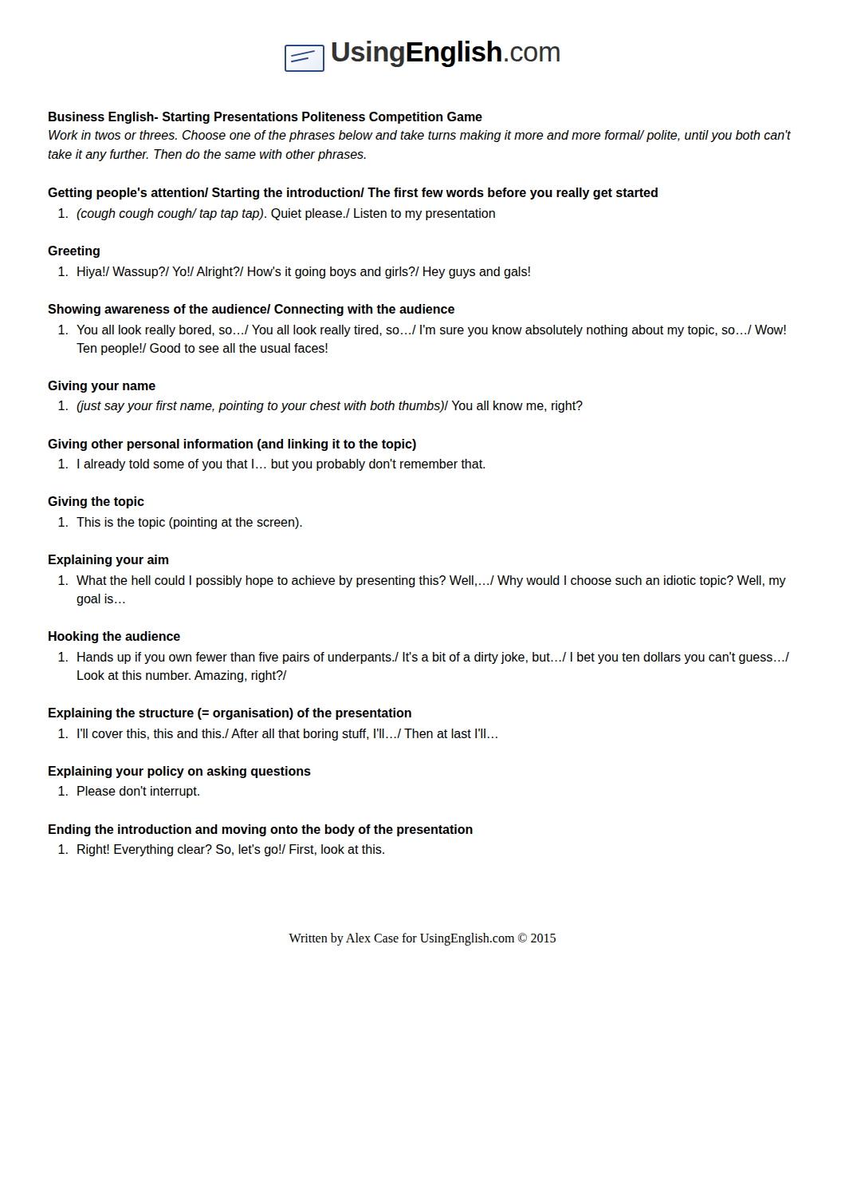Using English.com
Business English- Starting Presentations Politeness Competition Game
Work in twos or threes. Choose one of the phrases below and take turns making it more and more formal/ polite, until you both can't take it any further. Then do the same with other phrases.
Getting people's attention/ Starting the introduction/ The first few words before you really get started
(cough cough cough/ tap tap tap). Quiet please./ Listen to my presentation
Greeting
Hiya!/ Wassup?/ Yo!/ Alright?/ How's it going boys and girls?/ Hey guys and gals!
Showing awareness of the audience/ Connecting with the audience
You all look really bored, so…/ You all look really tired, so…/ I'm sure you know absolutely nothing about my topic, so…/ Wow! Ten people!/ Good to see all the usual faces!
Giving your name
(just say your first name, pointing to your chest with both thumbs)/ You all know me, right?
Giving other personal information (and linking it to the topic)
I already told some of you that I… but you probably don't remember that.
Giving the topic
This is the topic (pointing at the screen).
Explaining your aim
What the hell could I possibly hope to achieve by presenting this? Well,…/ Why would I choose such an idiotic topic? Well, my goal is…
Hooking the audience
Hands up if you own fewer than five pairs of underpants./ It's a bit of a dirty joke, but…/ I bet you ten dollars you can't guess…/ Look at this number. Amazing, right?/
Explaining the structure (= organisation) of the presentation
I'll cover this, this and this./ After all that boring stuff, I'll…/ Then at last I'll…
Explaining your policy on asking questions
Please don't interrupt.
Ending the introduction and moving onto the body of the presentation
Right! Everything clear? So, let's go!/ First, look at this.
Written by Alex Case for UsingEnglish.com © 2015